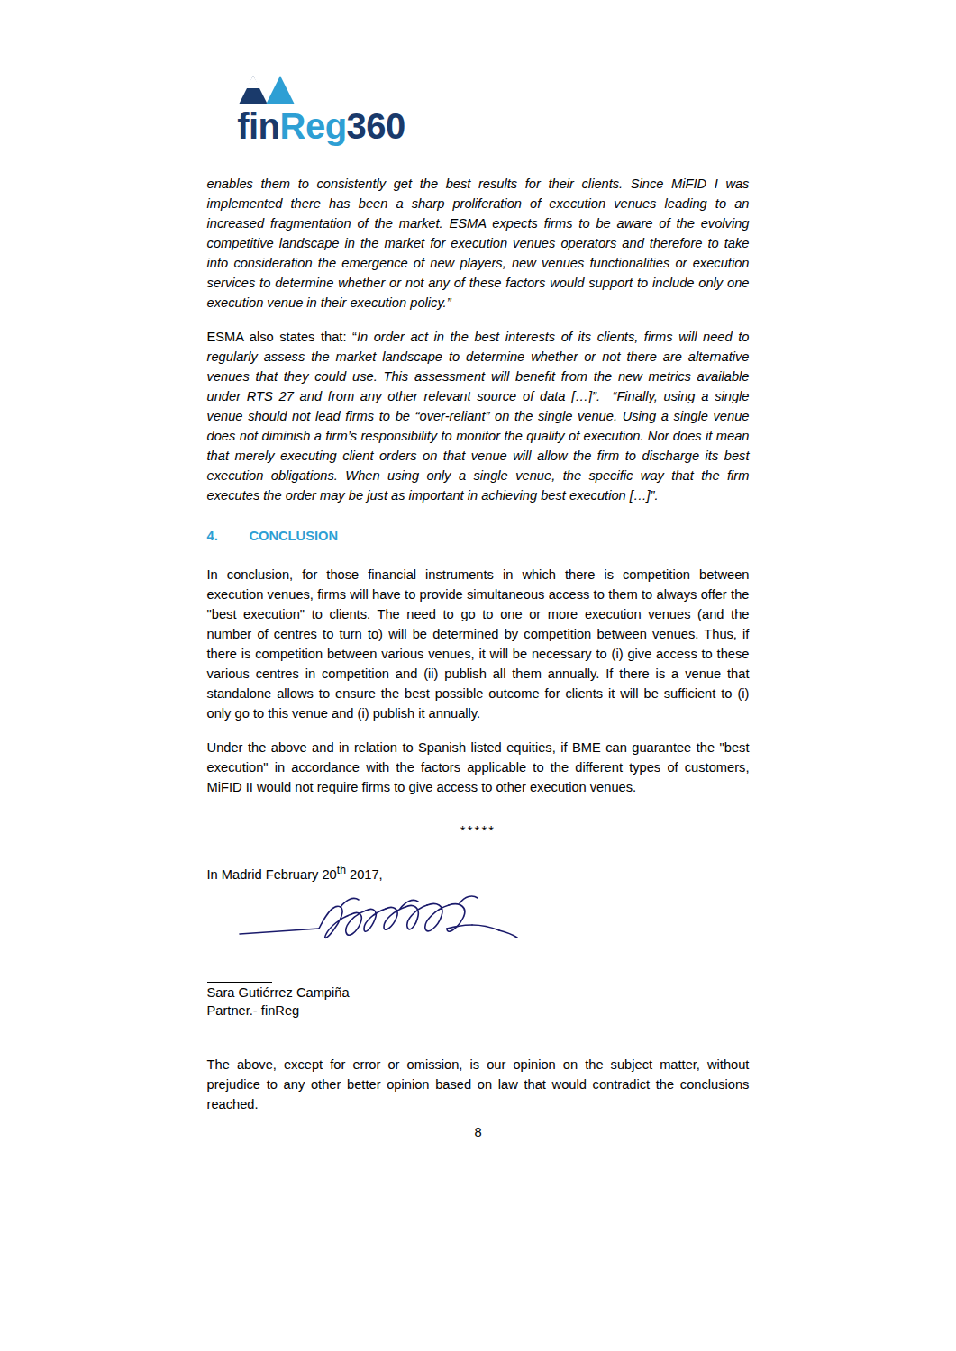fin Reg 360
enables them to consistently get the best results for their clients. Since MiFID I was implemented there has been a sharp proliferation of execution venues leading to an increased fragmentation of the market. ESMA expects firms to be aware of the evolving competitive landscape in the market for execution venues operators and therefore to take into consideration the emergence of new players, new venues functionalities or execution services to determine whether or not any of these factors would support to include only one execution venue in their execution policy.”
ESMA also states that: “In order act in the best interests of its clients, firms will need to regularly assess the market landscape to determine whether or not there are alternative venues that they could use. This assessment will benefit from the new metrics available under RTS 27 and from any other relevant source of data […]”. “Finally, using a single venue should not lead firms to be “over-reliant” on the single venue. Using a single venue does not diminish a firm’s responsibility to monitor the quality of execution. Nor does it mean that merely executing client orders on that venue will allow the firm to discharge its best execution obligations. When using only a single venue, the specific way that the firm executes the order may be just as important in achieving best execution […]”.
4. CONCLUSION
In conclusion, for those financial instruments in which there is competition between execution venues, firms will have to provide simultaneous access to them to always offer the "best execution" to clients. The need to go to one or more execution venues (and the number of centres to turn to) will be determined by competition between venues. Thus, if there is competition between various venues, it will be necessary to (i) give access to these various centres in competition and (ii) publish all them annually. If there is a venue that standalone allows to ensure the best possible outcome for clients it will be sufficient to (i) only go to this venue and (i) publish it annually.
Under the above and in relation to Spanish listed equities, if BME can guarantee the "best execution" in accordance with the factors applicable to the different types of customers, MiFID II would not require firms to give access to other execution venues.
*****
In Madrid February 20th 2017,
Sara Gutiérrez Campiña
Partner.- finReg
The above, except for error or omission, is our opinion on the subject matter, without prejudice to any other better opinion based on law that would contradict the conclusions reached.
8